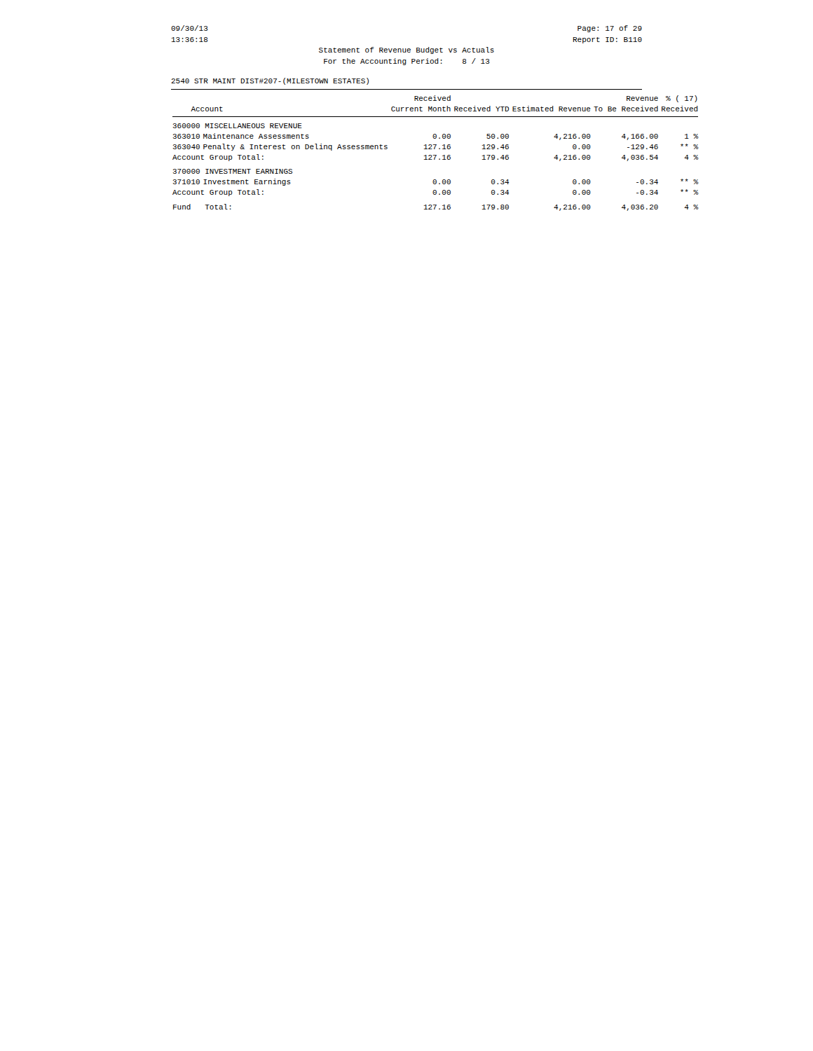09/30/13
Page: 17 of 29
13:36:18
Report ID: B110
Statement of Revenue Budget vs Actuals
For the Accounting Period: 8 / 13
2540 STR MAINT DIST#207-(MILESTOWN ESTATES)
| | Received | | | Revenue | % ( 17) |
| Account | Current Month | Received YTD | Estimated Revenue | To Be Received | Received |
| 360000 MISCELLANEOUS REVENUE | |
| 363010 | Maintenance Assessments | 0.00 | 50.00 | 4,216.00 | 4,166.00 | 1 % |
| 363040 | Penalty & Interest on Delinq Assessments | 127.16 | 129.46 | 0.00 | -129.46 | ** % |
| Account Group Total: | 127.16 | 179.46 | 4,216.00 | 4,036.54 | 4 % |
| 370000 INVESTMENT EARNINGS | |
| 371010 | Investment Earnings | 0.00 | 0.34 | 0.00 | -0.34 | ** % |
| Account Group Total: | 0.00 | 0.34 | 0.00 | -0.34 | ** % |
| Fund Total: | 127.16 | 179.80 | 4,216.00 | 4,036.20 | 4 % |